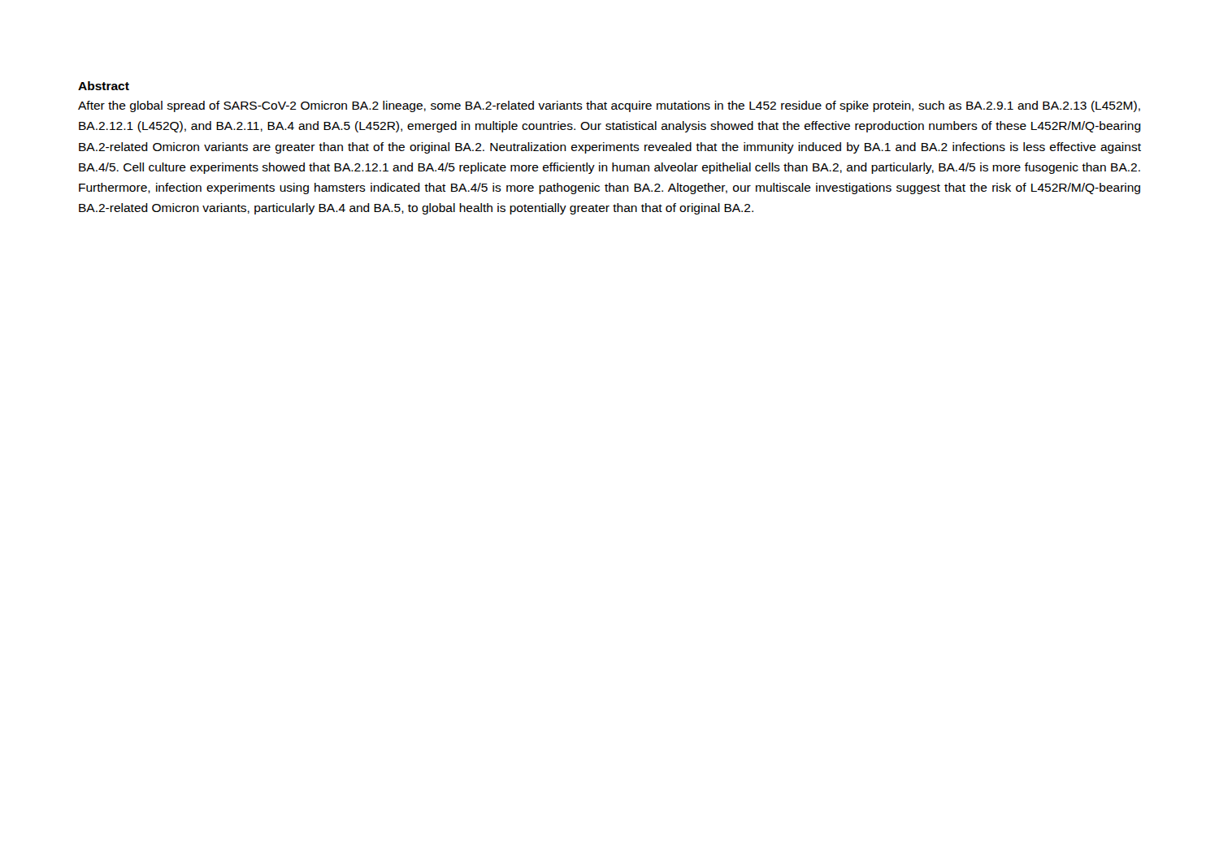Abstract
After the global spread of SARS-CoV-2 Omicron BA.2 lineage, some BA.2-related variants that acquire mutations in the L452 residue of spike protein, such as BA.2.9.1 and BA.2.13 (L452M), BA.2.12.1 (L452Q), and BA.2.11, BA.4 and BA.5 (L452R), emerged in multiple countries. Our statistical analysis showed that the effective reproduction numbers of these L452R/M/Q-bearing BA.2-related Omicron variants are greater than that of the original BA.2. Neutralization experiments revealed that the immunity induced by BA.1 and BA.2 infections is less effective against BA.4/5. Cell culture experiments showed that BA.2.12.1 and BA.4/5 replicate more efficiently in human alveolar epithelial cells than BA.2, and particularly, BA.4/5 is more fusogenic than BA.2. Furthermore, infection experiments using hamsters indicated that BA.4/5 is more pathogenic than BA.2. Altogether, our multiscale investigations suggest that the risk of L452R/M/Q-bearing BA.2-related Omicron variants, particularly BA.4 and BA.5, to global health is potentially greater than that of original BA.2.